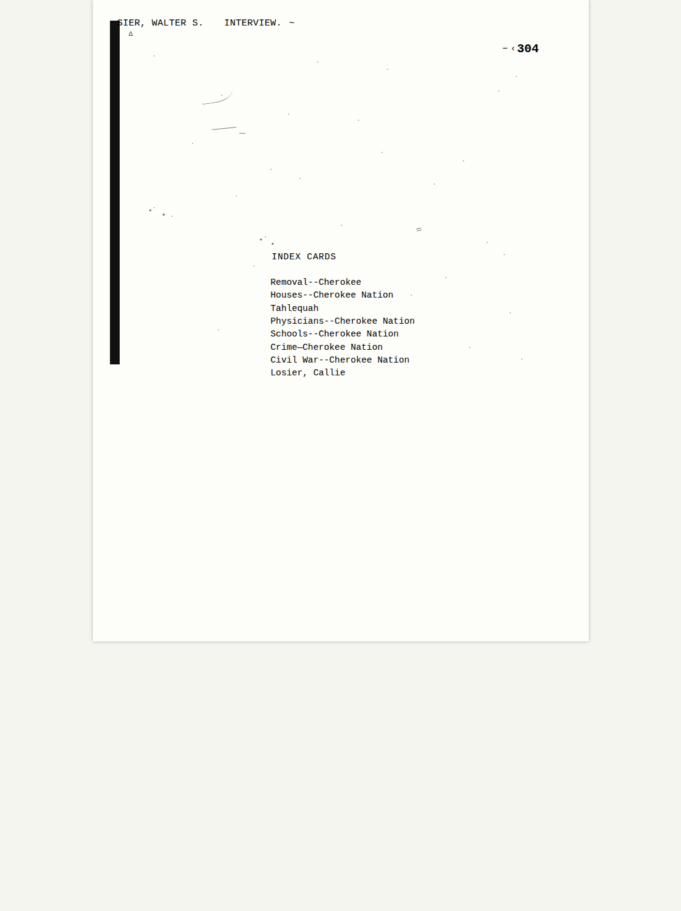SIER, WALTER S. INTERVIEW.~
∆
− ‹304
•
•
•
•
≈
INDEX CARDS
Removal--Cherokee
Houses--Cherokee Nation
Tahlequah
Physicians--Cherokee Nation
Schools--Cherokee Nation
Crime—Cherokee Nation
Civil War--Cherokee Nation
Losier, Callie